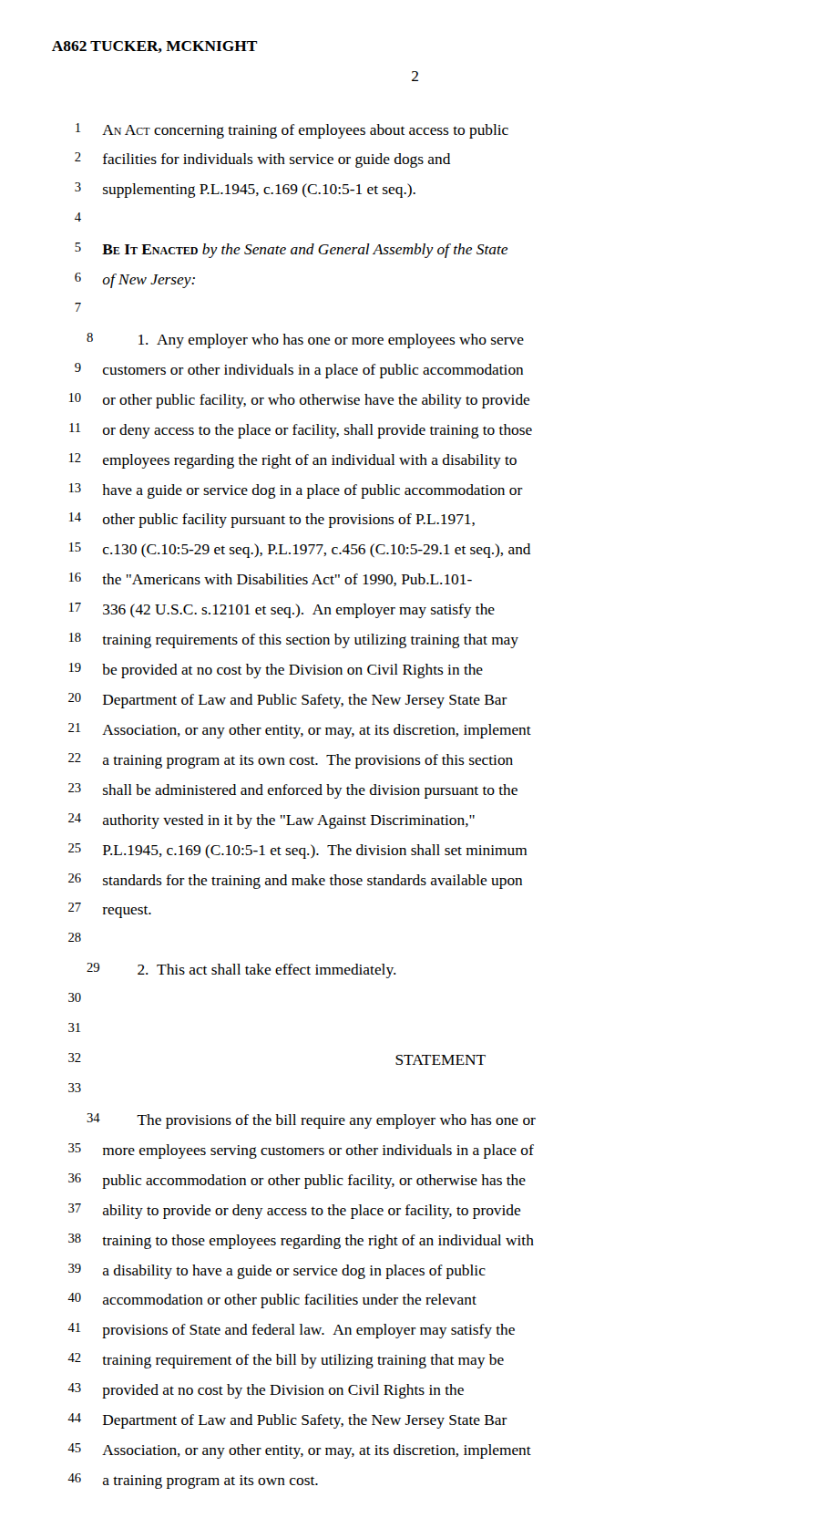A862 TUCKER, MCKNIGHT
2
An Act concerning training of employees about access to public
facilities for individuals with service or guide dogs and
supplementing P.L.1945, c.169 (C.10:5-1 et seq.).
Be It Enacted by the Senate and General Assembly of the State
of New Jersey:
1. Any employer who has one or more employees who serve
customers or other individuals in a place of public accommodation
or other public facility, or who otherwise have the ability to provide
or deny access to the place or facility, shall provide training to those
employees regarding the right of an individual with a disability to
have a guide or service dog in a place of public accommodation or
other public facility pursuant to the provisions of P.L.1971,
c.130 (C.10:5-29 et seq.), P.L.1977, c.456 (C.10:5-29.1 et seq.), and
the "Americans with Disabilities Act" of 1990, Pub.L.101-
336 (42 U.S.C. s.12101 et seq.). An employer may satisfy the
training requirements of this section by utilizing training that may
be provided at no cost by the Division on Civil Rights in the
Department of Law and Public Safety, the New Jersey State Bar
Association, or any other entity, or may, at its discretion, implement
a training program at its own cost. The provisions of this section
shall be administered and enforced by the division pursuant to the
authority vested in it by the "Law Against Discrimination,"
P.L.1945, c.169 (C.10:5-1 et seq.). The division shall set minimum
standards for the training and make those standards available upon
request.
2. This act shall take effect immediately.
STATEMENT
The provisions of the bill require any employer who has one or
more employees serving customers or other individuals in a place of
public accommodation or other public facility, or otherwise has the
ability to provide or deny access to the place or facility, to provide
training to those employees regarding the right of an individual with
a disability to have a guide or service dog in places of public
accommodation or other public facilities under the relevant
provisions of State and federal law. An employer may satisfy the
training requirement of the bill by utilizing training that may be
provided at no cost by the Division on Civil Rights in the
Department of Law and Public Safety, the New Jersey State Bar
Association, or any other entity, or may, at its discretion, implement
a training program at its own cost.